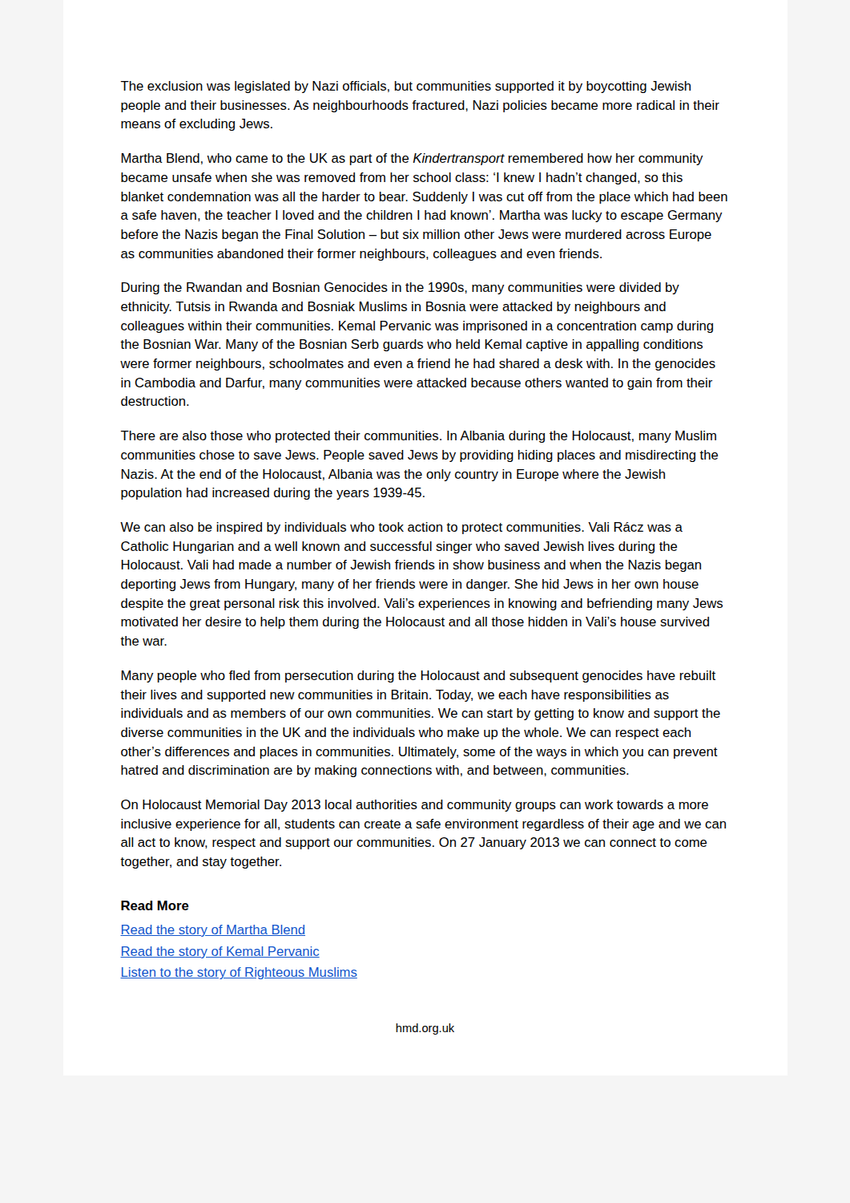The exclusion was legislated by Nazi officials, but communities supported it by boycotting Jewish people and their businesses. As neighbourhoods fractured, Nazi policies became more radical in their means of excluding Jews.
Martha Blend, who came to the UK as part of the Kindertransport remembered how her community became unsafe when she was removed from her school class: ‘I knew I hadn’t changed, so this blanket condemnation was all the harder to bear. Suddenly I was cut off from the place which had been a safe haven, the teacher I loved and the children I had known’. Martha was lucky to escape Germany before the Nazis began the Final Solution – but six million other Jews were murdered across Europe as communities abandoned their former neighbours, colleagues and even friends.
During the Rwandan and Bosnian Genocides in the 1990s, many communities were divided by ethnicity. Tutsis in Rwanda and Bosniak Muslims in Bosnia were attacked by neighbours and colleagues within their communities. Kemal Pervanic was imprisoned in a concentration camp during the Bosnian War. Many of the Bosnian Serb guards who held Kemal captive in appalling conditions were former neighbours, schoolmates and even a friend he had shared a desk with. In the genocides in Cambodia and Darfur, many communities were attacked because others wanted to gain from their destruction.
There are also those who protected their communities. In Albania during the Holocaust, many Muslim communities chose to save Jews. People saved Jews by providing hiding places and misdirecting the Nazis. At the end of the Holocaust, Albania was the only country in Europe where the Jewish population had increased during the years 1939-45.
We can also be inspired by individuals who took action to protect communities. Vali Rácz was a Catholic Hungarian and a well known and successful singer who saved Jewish lives during the Holocaust. Vali had made a number of Jewish friends in show business and when the Nazis began deporting Jews from Hungary, many of her friends were in danger. She hid Jews in her own house despite the great personal risk this involved. Vali’s experiences in knowing and befriending many Jews motivated her desire to help them during the Holocaust and all those hidden in Vali’s house survived the war.
Many people who fled from persecution during the Holocaust and subsequent genocides have rebuilt their lives and supported new communities in Britain. Today, we each have responsibilities as individuals and as members of our own communities. We can start by getting to know and support the diverse communities in the UK and the individuals who make up the whole. We can respect each other’s differences and places in communities. Ultimately, some of the ways in which you can prevent hatred and discrimination are by making connections with, and between, communities.
On Holocaust Memorial Day 2013 local authorities and community groups can work towards a more inclusive experience for all, students can create a safe environment regardless of their age and we can all act to know, respect and support our communities. On 27 January 2013 we can connect to come together, and stay together.
Read More
Read the story of Martha Blend
Read the story of Kemal Pervanic
Listen to the story of Righteous Muslims
hmd.org.uk